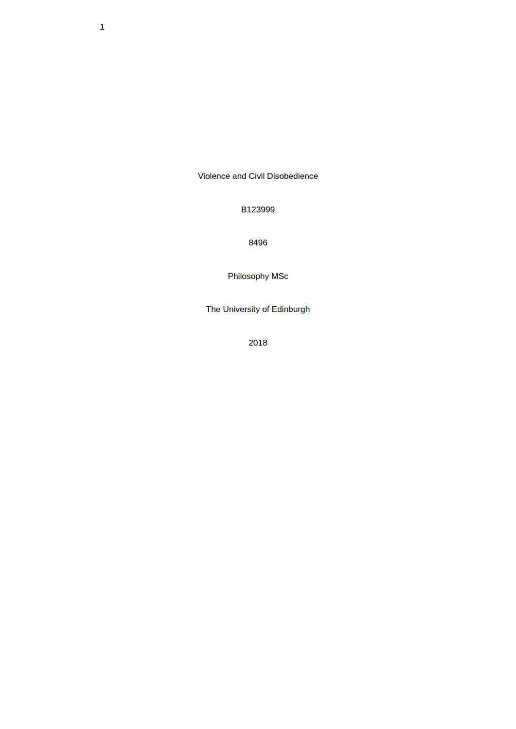1
Violence and Civil Disobedience
B123999
8496
Philosophy MSc
The University of Edinburgh
2018